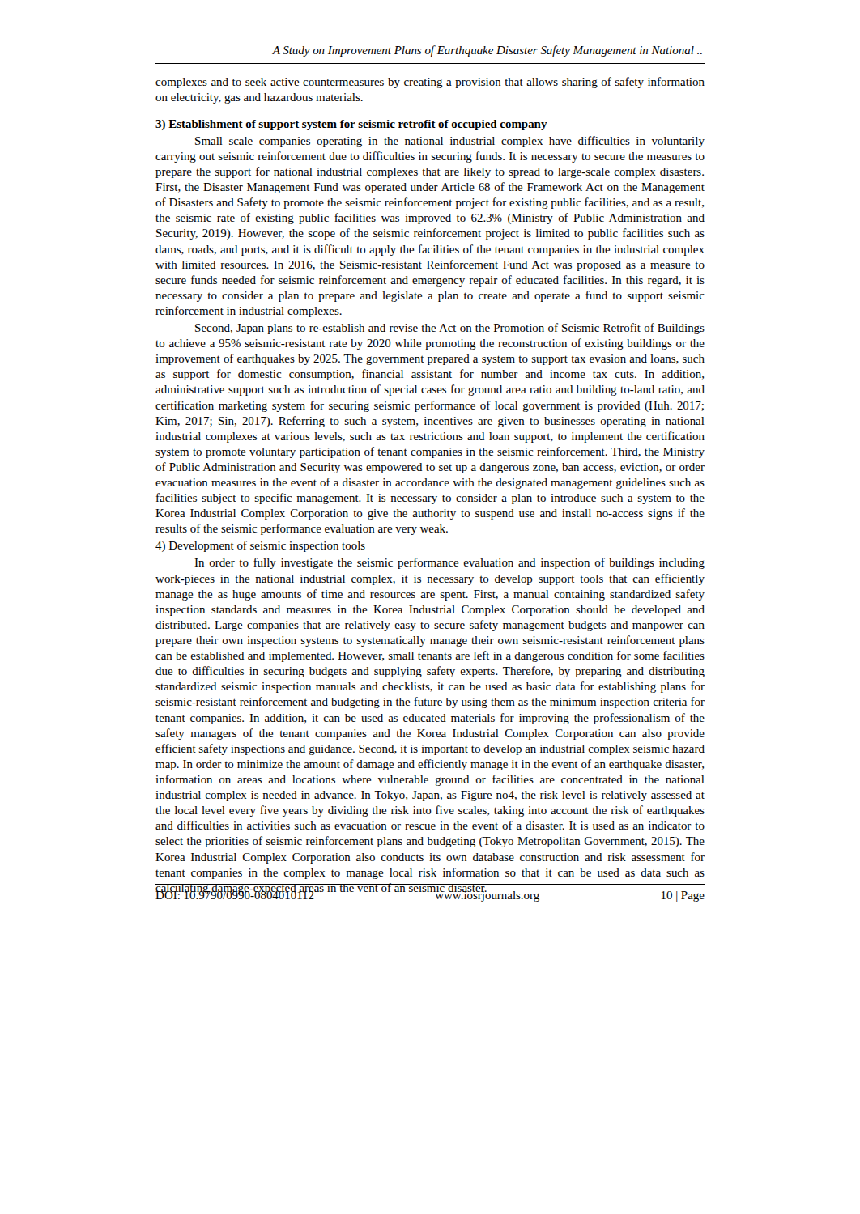A Study on Improvement Plans of Earthquake Disaster Safety Management in National ..
complexes and to seek active countermeasures by creating a provision that allows sharing of safety information on electricity, gas and hazardous materials.
3) Establishment of support system for seismic retrofit of occupied company
Small scale companies operating in the national industrial complex have difficulties in voluntarily carrying out seismic reinforcement due to difficulties in securing funds. It is necessary to secure the measures to prepare the support for national industrial complexes that are likely to spread to large-scale complex disasters. First, the Disaster Management Fund was operated under Article 68 of the Framework Act on the Management of Disasters and Safety to promote the seismic reinforcement project for existing public facilities, and as a result, the seismic rate of existing public facilities was improved to 62.3% (Ministry of Public Administration and Security, 2019). However, the scope of the seismic reinforcement project is limited to public facilities such as dams, roads, and ports, and it is difficult to apply the facilities of the tenant companies in the industrial complex with limited resources. In 2016, the Seismic-resistant Reinforcement Fund Act was proposed as a measure to secure funds needed for seismic reinforcement and emergency repair of educated facilities. In this regard, it is necessary to consider a plan to prepare and legislate a plan to create and operate a fund to support seismic reinforcement in industrial complexes.
Second, Japan plans to re-establish and revise the Act on the Promotion of Seismic Retrofit of Buildings to achieve a 95% seismic-resistant rate by 2020 while promoting the reconstruction of existing buildings or the improvement of earthquakes by 2025. The government prepared a system to support tax evasion and loans, such as support for domestic consumption, financial assistant for number and income tax cuts. In addition, administrative support such as introduction of special cases for ground area ratio and building to-land ratio, and certification marketing system for securing seismic performance of local government is provided (Huh. 2017; Kim, 2017; Sin, 2017). Referring to such a system, incentives are given to businesses operating in national industrial complexes at various levels, such as tax restrictions and loan support, to implement the certification system to promote voluntary participation of tenant companies in the seismic reinforcement. Third, the Ministry of Public Administration and Security was empowered to set up a dangerous zone, ban access, eviction, or order evacuation measures in the event of a disaster in accordance with the designated management guidelines such as facilities subject to specific management. It is necessary to consider a plan to introduce such a system to the Korea Industrial Complex Corporation to give the authority to suspend use and install no-access signs if the results of the seismic performance evaluation are very weak.
4) Development of seismic inspection tools
In order to fully investigate the seismic performance evaluation and inspection of buildings including work-pieces in the national industrial complex, it is necessary to develop support tools that can efficiently manage the as huge amounts of time and resources are spent. First, a manual containing standardized safety inspection standards and measures in the Korea Industrial Complex Corporation should be developed and distributed. Large companies that are relatively easy to secure safety management budgets and manpower can prepare their own inspection systems to systematically manage their own seismic-resistant reinforcement plans can be established and implemented. However, small tenants are left in a dangerous condition for some facilities due to difficulties in securing budgets and supplying safety experts. Therefore, by preparing and distributing standardized seismic inspection manuals and checklists, it can be used as basic data for establishing plans for seismic-resistant reinforcement and budgeting in the future by using them as the minimum inspection criteria for tenant companies. In addition, it can be used as educated materials for improving the professionalism of the safety managers of the tenant companies and the Korea Industrial Complex Corporation can also provide efficient safety inspections and guidance. Second, it is important to develop an industrial complex seismic hazard map. In order to minimize the amount of damage and efficiently manage it in the event of an earthquake disaster, information on areas and locations where vulnerable ground or facilities are concentrated in the national industrial complex is needed in advance. In Tokyo, Japan, as Figure no4, the risk level is relatively assessed at the local level every five years by dividing the risk into five scales, taking into account the risk of earthquakes and difficulties in activities such as evacuation or rescue in the event of a disaster. It is used as an indicator to select the priorities of seismic reinforcement plans and budgeting (Tokyo Metropolitan Government, 2015). The Korea Industrial Complex Corporation also conducts its own database construction and risk assessment for tenant companies in the complex to manage local risk information so that it can be used as data such as calculating damage-expected areas in the vent of an seismic disaster.
DOI: 10.9790/0990-0804010112 www.iosrjournals.org 10 | Page